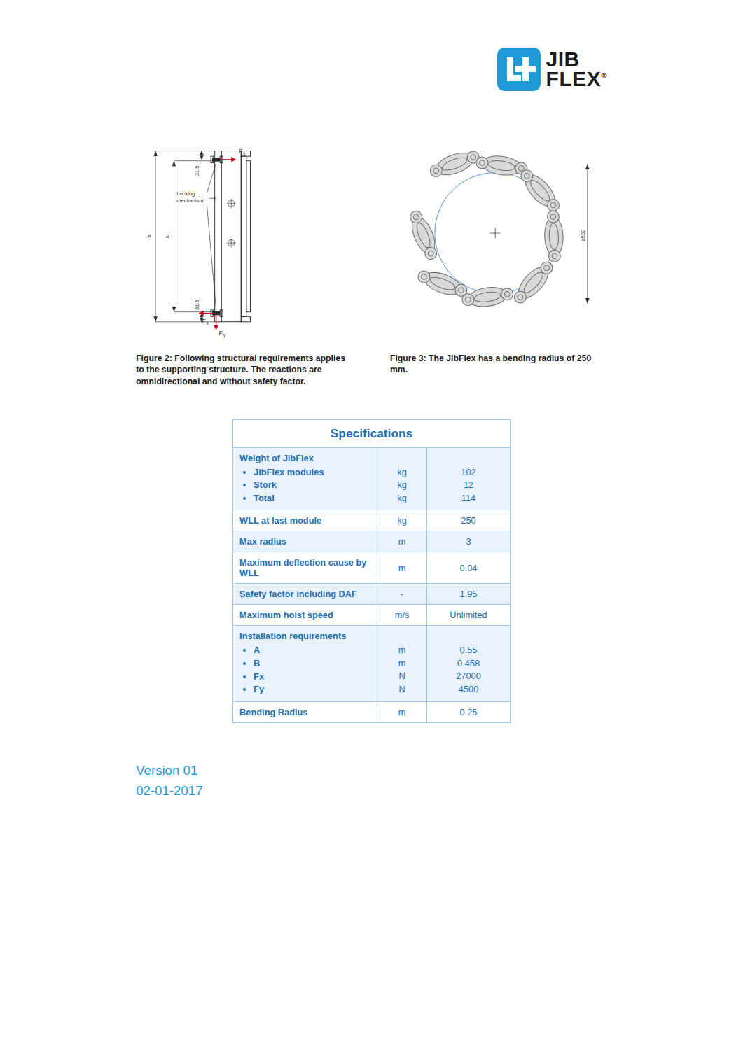JIB FLEX®
A B Locking mechanism F x F x F y 31.5 31.5
Figure 2: Following structural requirements applies to the supporting structure. The reactions are omnidirectional and without safety factor.
⌀500
Figure 3: The JibFlex has a bending radius of 250 mm.
| Specifications |
| --- |
| Weight of JibFlex JibFlex modules Stork Total | kg kg kg | 102 12 114 |
| WLL at last module | kg | 250 |
| Max radius | m | 3 |
| Maximum deflection cause by WLL | m | 0.04 |
| Safety factor including DAF | - | 1.95 |
| Maximum hoist speed | m/s | Unlimited |
| Installation requirements A B Fx Fy | m m N N | 0.55 0.458 27000 4500 |
| Bending Radius | m | 0.25 |
Version 01
02-01-2017